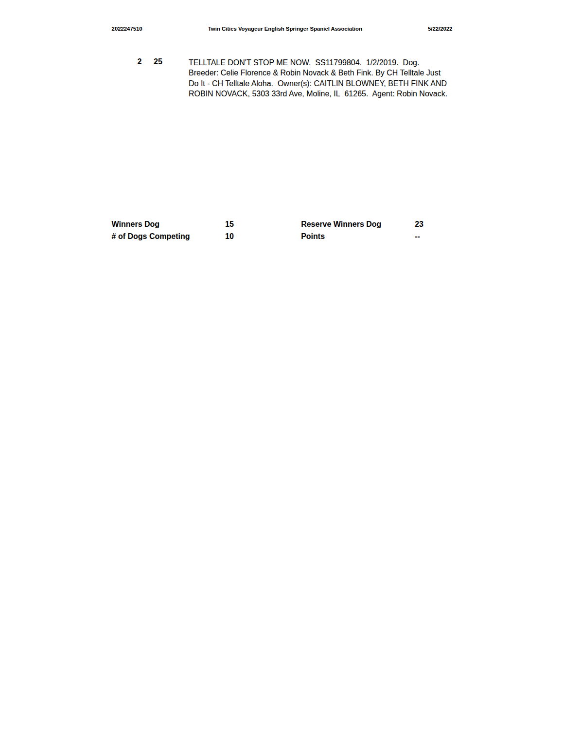2022247510
Twin Cities Voyageur English Springer Spaniel Association
5/22/2022
2
25
TELLTALE DON'T STOP ME NOW. SS11799804. 1/2/2019. Dog. Breeder: Celie Florence & Robin Novack & Beth Fink. By CH Telltale Just Do It - CH Telltale Aloha. Owner(s): CAITLIN BLOWNEY, BETH FINK AND ROBIN NOVACK, 5303 33rd Ave, Moline, IL 61265. Agent: Robin Novack.
| Winners Dog | 15 | Reserve Winners Dog | 23 |
| # of Dogs Competing | 10 | Points | -- |